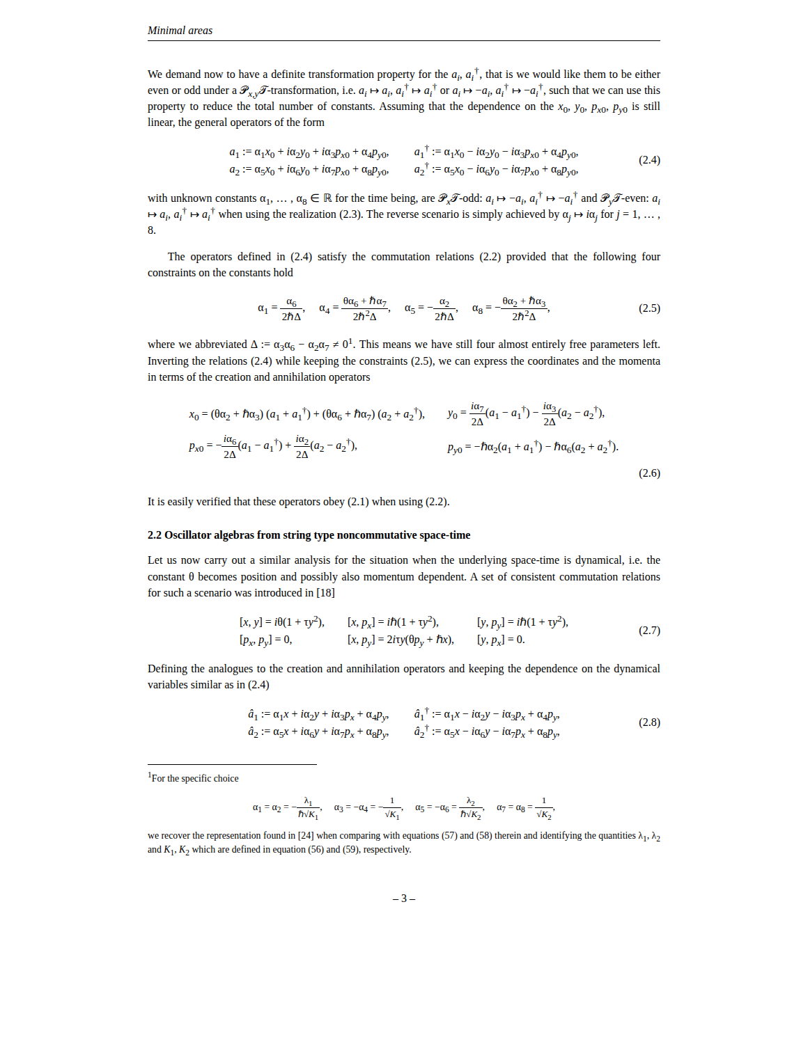Minimal areas
We demand now to have a definite transformation property for the ai, ai†, that is we would like them to be either even or odd under a 𝒫x,y𝒯-transformation, i.e. ai ↦ ai, ai† ↦ ai† or ai ↦ −ai, ai† ↦ −ai†, such that we can use this property to reduce the total number of constants. Assuming that the dependence on the x0, y0, px0, py0 is still linear, the general operators of the form
| a 1 := α 1 x 0 + i α 2 y 0 + i α 3 p x 0 + α 4 p y 0 , | a 1 † := α 1 x 0 − i α 2 y 0 − i α 3 p x 0 + α 4 p y 0 , |
| a 2 := α 5 x 0 + i α 6 y 0 + i α 7 p x 0 + α 8 p y 0 , | a 2 † := α 5 x 0 − i α 6 y 0 − i α 7 p x 0 + α 8 p y 0 , |
(2.4)
with unknown constants α1, … , α8 ∈ ℝ for the time being, are 𝒫x𝒯-odd: ai ↦ −ai, ai† ↦ −ai† and 𝒫y𝒯-even: ai ↦ ai, ai† ↦ ai† when using the realization (2.3). The reverse scenario is simply achieved by αj ↦ iαj for j = 1, … , 8.
The operators defined in (2.4) satisfy the commutation relations (2.2) provided that the following four constraints on the constants hold
α1 = α62ℏΔ, α4 = θα6 + ℏα72ℏ2Δ, α5 = −α22ℏΔ, α8 = −θα2 + ℏα32ℏ2Δ,
(2.5)
where we abbreviated Δ := α3α6 − α2α7 ≠ 01. This means we have still four almost entirely free parameters left. Inverting the relations (2.4) while keeping the constraints (2.5), we can express the coordinates and the momenta in terms of the creation and annihilation operators
| x 0 = (θα 2 + ℏα 3 ) ( a 1 + a 1 † ) + (θα 6 + ℏα 7 ) ( a 2 + a 2 † ), | y 0 = i α 7 2Δ ( a 1 − a 1 † ) − i α 3 2Δ ( a 2 − a 2 † ), |
| p x 0 = − i α 6 2Δ ( a 1 − a 1 † ) + i α 2 2Δ ( a 2 − a 2 † ), | p y 0 = −ℏα 2 ( a 1 + a 1 † ) − ℏα 6 ( a 2 + a 2 † ). |
(2.6)
It is easily verified that these operators obey (2.1) when using (2.2).
2.2 Oscillator algebras from string type noncommutative space-time
Let us now carry out a similar analysis for the situation when the underlying space-time is dynamical, i.e. the constant θ becomes position and possibly also momentum dependent. A set of consistent commutation relations for such a scenario was introduced in [18]
| [ x , y ] = i θ(1 + τ y 2 ), | [ x , p x ] = i ℏ(1 + τ y 2 ), | [ y , p y ] = i ℏ(1 + τ y 2 ), |
| [ p x , p y ] = 0, | [ x , p y ] = 2 i τ y (θ p y + ℏ x ), | [ y , p x ] = 0. |
(2.7)
Defining the analogues to the creation and annihilation operators and keeping the dependence on the dynamical variables similar as in (2.4)
| â 1 := α 1 x + i α 2 y + i α 3 p x + α 4 p y , | â 1 † := α 1 x − i α 2 y − i α 3 p x + α 4 p y , |
| â 2 := α 5 x + i α 6 y + i α 7 p x + α 8 p y , | â 2 † := α 5 x − i α 6 y − i α 7 p x + α 8 p y , |
(2.8)
1For the specific choice
α1 = α2 = −λ1 ℏ√K1, α3 = −α4 = −1√K1, α5 = −α6 = λ2 ℏ√K2, α7 = α8 = 1√K2,
we recover the representation found in [24] when comparing with equations (57) and (58) therein and identifying the quantities λ1, λ2 and K1, K2 which are defined in equation (56) and (59), respectively.
– 3 –